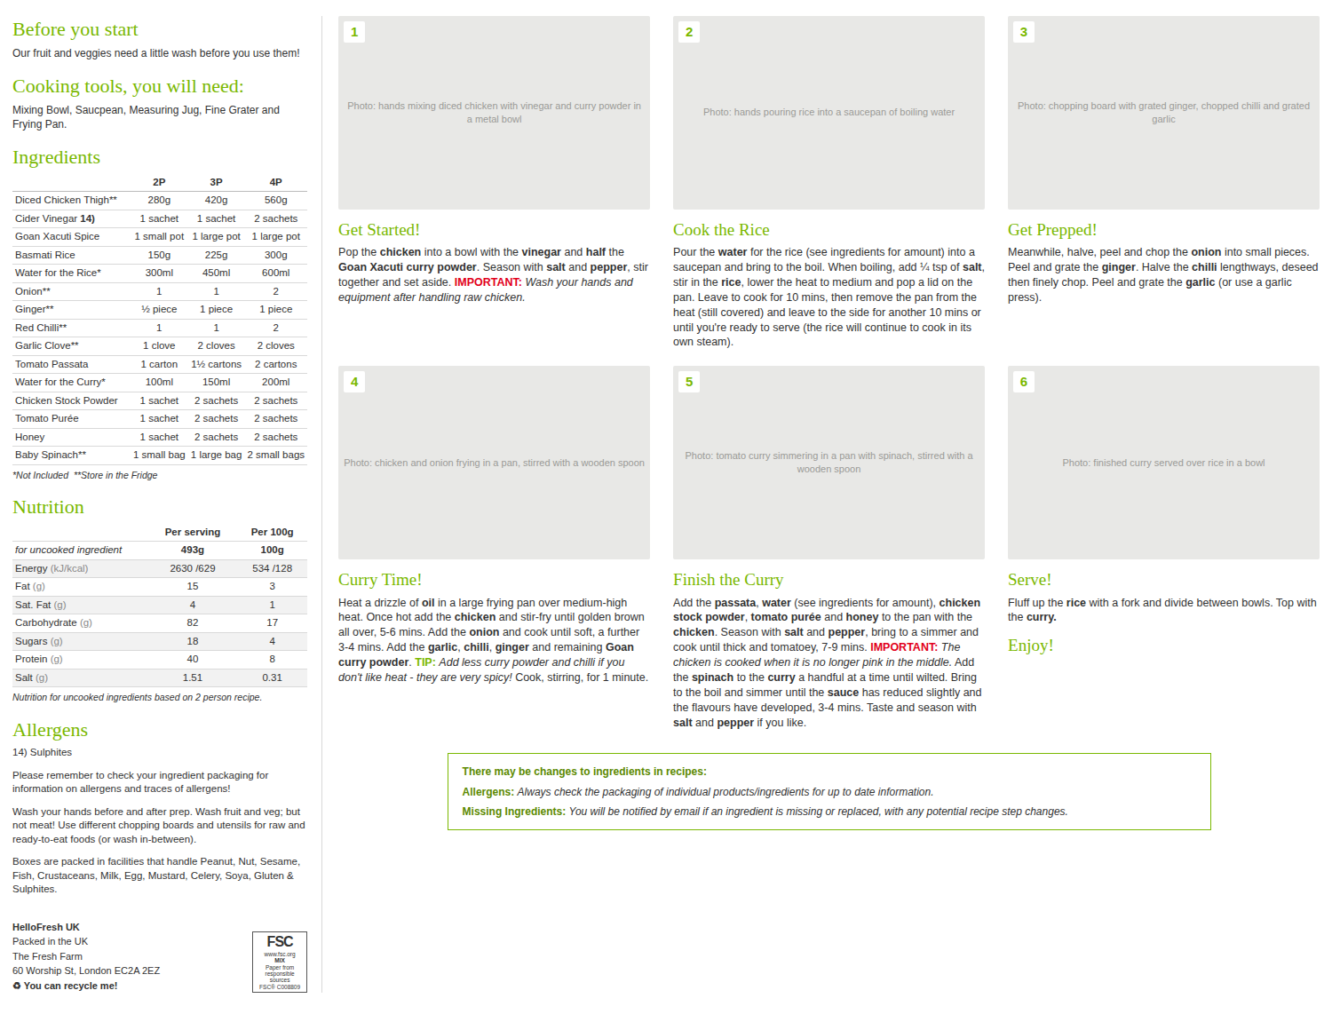Before you start
Our fruit and veggies need a little wash before you use them!
Cooking tools, you will need:
Mixing Bowl, Saucpean, Measuring Jug, Fine Grater and Frying Pan.
Ingredients
| | 2P | 3P | 4P |
| --- | --- | --- | --- |
| Diced Chicken Thigh** | 280g | 420g | 560g |
| Cider Vinegar 14) | 1 sachet | 1 sachet | 2 sachets |
| Goan Xacuti Spice | 1 small pot | 1 large pot | 1 large pot |
| Basmati Rice | 150g | 225g | 300g |
| Water for the Rice* | 300ml | 450ml | 600ml |
| Onion** | 1 | 1 | 2 |
| Ginger** | ½ piece | 1 piece | 1 piece |
| Red Chilli** | 1 | 1 | 2 |
| Garlic Clove** | 1 clove | 2 cloves | 2 cloves |
| Tomato Passata | 1 carton | 1½ cartons | 2 cartons |
| Water for the Curry* | 100ml | 150ml | 200ml |
| Chicken Stock Powder | 1 sachet | 2 sachets | 2 sachets |
| Tomato Purée | 1 sachet | 2 sachets | 2 sachets |
| Honey | 1 sachet | 2 sachets | 2 sachets |
| Baby Spinach** | 1 small bag | 1 large bag | 2 small bags |
*Not Included **Store in the Fridge
Nutrition
| | Per serving | Per 100g |
| --- | --- | --- |
| for uncooked ingredient | 493g | 100g |
| Energy (kJ/kcal) | 2630 /629 | 534 /128 |
| Fat (g) | 15 | 3 |
| Sat. Fat (g) | 4 | 1 |
| Carbohydrate (g) | 82 | 17 |
| Sugars (g) | 18 | 4 |
| Protein (g) | 40 | 8 |
| Salt (g) | 1.51 | 0.31 |
Nutrition for uncooked ingredients based on 2 person recipe.
Allergens
14) Sulphites
Please remember to check your ingredient packaging for information on allergens and traces of allergens!
Wash your hands before and after prep. Wash fruit and veg; but not meat! Use different chopping boards and utensils for raw and ready-to-eat foods (or wash in-between).
Boxes are packed in facilities that handle Peanut, Nut, Sesame, Fish, Crustaceans, Milk, Egg, Mustard, Celery, Soya, Gluten & Sulphites.
HelloFresh UK
Packed in the UK
The Fresh Farm
60 Worship St, London EC2A 2EZ
♻ You can recycle me!
FSC
www.fsc.org
MIX
Paper from
responsible sources
FSC® C008809
1
Photo: hands mixing diced chicken with vinegar and curry powder in a metal bowl
Get Started!
Pop the chicken into a bowl with the vinegar and half the Goan Xacuti curry powder. Season with salt and pepper, stir together and set aside. IMPORTANT: Wash your hands and equipment after handling raw chicken.
2
Photo: hands pouring rice into a saucepan of boiling water
Cook the Rice
Pour the water for the rice (see ingredients for amount) into a saucepan and bring to the boil. When boiling, add ¼ tsp of salt, stir in the rice, lower the heat to medium and pop a lid on the pan. Leave to cook for 10 mins, then remove the pan from the heat (still covered) and leave to the side for another 10 mins or until you're ready to serve (the rice will continue to cook in its own steam).
3
Photo: chopping board with grated ginger, chopped chilli and grated garlic
Get Prepped!
Meanwhile, halve, peel and chop the onion into small pieces. Peel and grate the ginger. Halve the chilli lengthways, deseed then finely chop. Peel and grate the garlic (or use a garlic press).
4
Photo: chicken and onion frying in a pan, stirred with a wooden spoon
Curry Time!
Heat a drizzle of oil in a large frying pan over medium-high heat. Once hot add the chicken and stir-fry until golden brown all over, 5-6 mins. Add the onion and cook until soft, a further 3-4 mins. Add the garlic, chilli, ginger and remaining Goan curry powder. TIP: Add less curry powder and chilli if you don't like heat - they are very spicy! Cook, stirring, for 1 minute.
5
Photo: tomato curry simmering in a pan with spinach, stirred with a wooden spoon
Finish the Curry
Add the passata, water (see ingredients for amount), chicken stock powder, tomato purée and honey to the pan with the chicken. Season with salt and pepper, bring to a simmer and cook until thick and tomatoey, 7-9 mins. IMPORTANT: The chicken is cooked when it is no longer pink in the middle. Add the spinach to the curry a handful at a time until wilted. Bring to the boil and simmer until the sauce has reduced slightly and the flavours have developed, 3-4 mins. Taste and season with salt and pepper if you like.
6
Photo: finished curry served over rice in a bowl
Serve!
Fluff up the rice with a fork and divide between bowls. Top with the curry.
Enjoy!
There may be changes to ingredients in recipes:
Allergens: Always check the packaging of individual products/ingredients for up to date information.
Missing Ingredients: You will be notified by email if an ingredient is missing or replaced, with any potential recipe step changes.